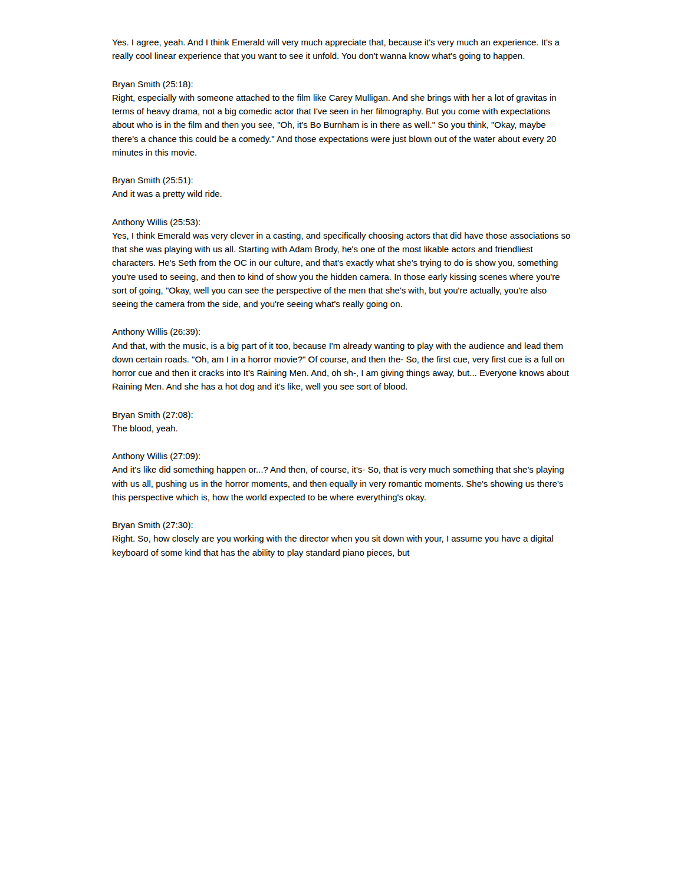Yes. I agree, yeah. And I think Emerald will very much appreciate that, because it's very much an experience. It's a really cool linear experience that you want to see it unfold. You don't wanna know what's going to happen.
Bryan Smith (25:18):
Right, especially with someone attached to the film like Carey Mulligan. And she brings with her a lot of gravitas in terms of heavy drama, not a big comedic actor that I've seen in her filmography. But you come with expectations about who is in the film and then you see, "Oh, it's Bo Burnham is in there as well." So you think, "Okay, maybe there's a chance this could be a comedy." And those expectations were just blown out of the water about every 20 minutes in this movie.
Bryan Smith (25:51):
And it was a pretty wild ride.
Anthony Willis (25:53):
Yes, I think Emerald was very clever in a casting, and specifically choosing actors that did have those associations so that she was playing with us all. Starting with Adam Brody, he's one of the most likable actors and friendliest characters. He's Seth from the OC in our culture, and that's exactly what she's trying to do is show you, something you're used to seeing, and then to kind of show you the hidden camera. In those early kissing scenes where you're sort of going, "Okay, well you can see the perspective of the men that she's with, but you're actually, you're also seeing the camera from the side, and you're seeing what's really going on.
Anthony Willis (26:39):
And that, with the music, is a big part of it too, because I'm already wanting to play with the audience and lead them down certain roads. "Oh, am I in a horror movie?" Of course, and then the- So, the first cue, very first cue is a full on horror cue and then it cracks into It's Raining Men. And, oh sh-, I am giving things away, but... Everyone knows about Raining Men. And she has a hot dog and it's like, well you see sort of blood.
Bryan Smith (27:08):
The blood, yeah.
Anthony Willis (27:09):
And it's like did something happen or...? And then, of course, it's- So, that is very much something that she's playing with us all, pushing us in the horror moments, and then equally in very romantic moments. She's showing us there's this perspective which is, how the world expected to be where everything's okay.
Bryan Smith (27:30):
Right. So, how closely are you working with the director when you sit down with your, I assume you have a digital keyboard of some kind that has the ability to play standard piano pieces, but